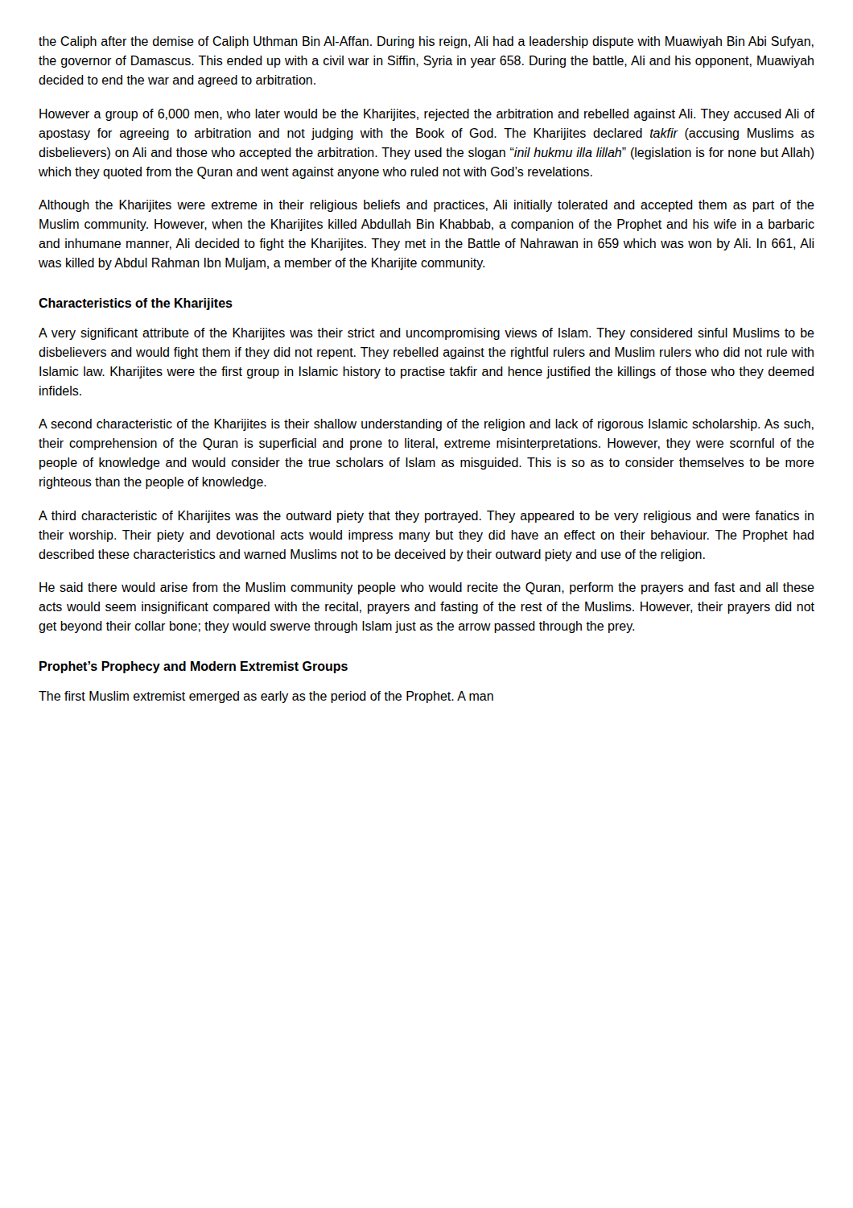the Caliph after the demise of Caliph Uthman Bin Al-Affan. During his reign, Ali had a leadership dispute with Muawiyah Bin Abi Sufyan, the governor of Damascus. This ended up with a civil war in Siffin, Syria in year 658. During the battle, Ali and his opponent, Muawiyah decided to end the war and agreed to arbitration.
However a group of 6,000 men, who later would be the Kharijites, rejected the arbitration and rebelled against Ali. They accused Ali of apostasy for agreeing to arbitration and not judging with the Book of God. The Kharijites declared takfir (accusing Muslims as disbelievers) on Ali and those who accepted the arbitration. They used the slogan “inil hukmu illa lillah” (legislation is for none but Allah) which they quoted from the Quran and went against anyone who ruled not with God’s revelations.
Although the Kharijites were extreme in their religious beliefs and practices, Ali initially tolerated and accepted them as part of the Muslim community. However, when the Kharijites killed Abdullah Bin Khabbab, a companion of the Prophet and his wife in a barbaric and inhumane manner, Ali decided to fight the Kharijites. They met in the Battle of Nahrawan in 659 which was won by Ali. In 661, Ali was killed by Abdul Rahman Ibn Muljam, a member of the Kharijite community.
Characteristics of the Kharijites
A very significant attribute of the Kharijites was their strict and uncompromising views of Islam. They considered sinful Muslims to be disbelievers and would fight them if they did not repent. They rebelled against the rightful rulers and Muslim rulers who did not rule with Islamic law. Kharijites were the first group in Islamic history to practise takfir and hence justified the killings of those who they deemed infidels.
A second characteristic of the Kharijites is their shallow understanding of the religion and lack of rigorous Islamic scholarship. As such, their comprehension of the Quran is superficial and prone to literal, extreme misinterpretations. However, they were scornful of the people of knowledge and would consider the true scholars of Islam as misguided. This is so as to consider themselves to be more righteous than the people of knowledge.
A third characteristic of Kharijites was the outward piety that they portrayed. They appeared to be very religious and were fanatics in their worship. Their piety and devotional acts would impress many but they did have an effect on their behaviour. The Prophet had described these characteristics and warned Muslims not to be deceived by their outward piety and use of the religion.
He said there would arise from the Muslim community people who would recite the Quran, perform the prayers and fast and all these acts would seem insignificant compared with the recital, prayers and fasting of the rest of the Muslims. However, their prayers did not get beyond their collar bone; they would swerve through Islam just as the arrow passed through the prey.
Prophet’s Prophecy and Modern Extremist Groups
The first Muslim extremist emerged as early as the period of the Prophet. A man